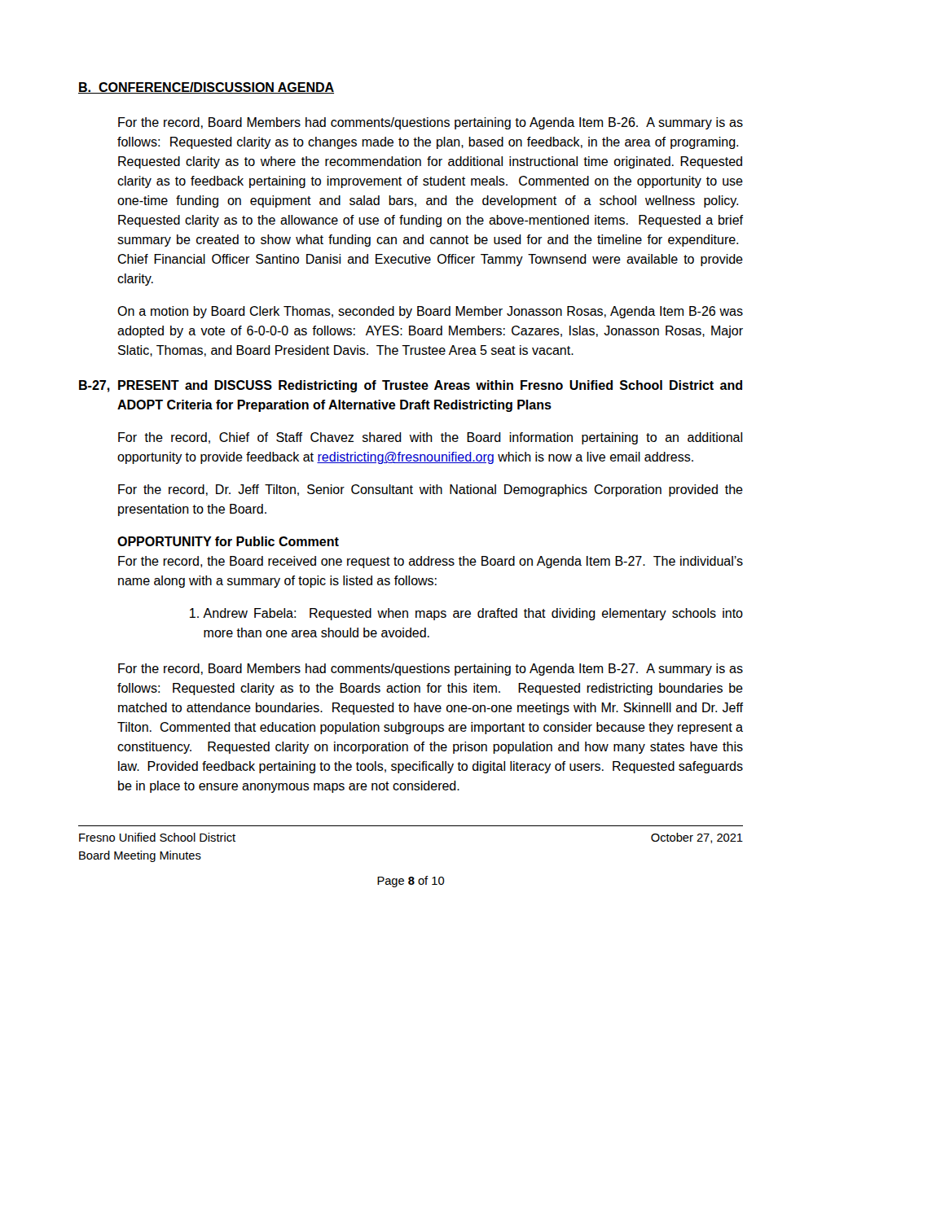B. CONFERENCE/DISCUSSION AGENDA
For the record, Board Members had comments/questions pertaining to Agenda Item B-26. A summary is as follows: Requested clarity as to changes made to the plan, based on feedback, in the area of programing. Requested clarity as to where the recommendation for additional instructional time originated. Requested clarity as to feedback pertaining to improvement of student meals. Commented on the opportunity to use one-time funding on equipment and salad bars, and the development of a school wellness policy. Requested clarity as to the allowance of use of funding on the above-mentioned items. Requested a brief summary be created to show what funding can and cannot be used for and the timeline for expenditure. Chief Financial Officer Santino Danisi and Executive Officer Tammy Townsend were available to provide clarity.
On a motion by Board Clerk Thomas, seconded by Board Member Jonasson Rosas, Agenda Item B-26 was adopted by a vote of 6-0-0-0 as follows: AYES: Board Members: Cazares, Islas, Jonasson Rosas, Major Slatic, Thomas, and Board President Davis. The Trustee Area 5 seat is vacant.
B-27, PRESENT and DISCUSS Redistricting of Trustee Areas within Fresno Unified School District and ADOPT Criteria for Preparation of Alternative Draft Redistricting Plans
For the record, Chief of Staff Chavez shared with the Board information pertaining to an additional opportunity to provide feedback at redistricting@fresnounified.org which is now a live email address.
For the record, Dr. Jeff Tilton, Senior Consultant with National Demographics Corporation provided the presentation to the Board.
OPPORTUNITY for Public Comment
For the record, the Board received one request to address the Board on Agenda Item B-27. The individual’s name along with a summary of topic is listed as follows:
Andrew Fabela: Requested when maps are drafted that dividing elementary schools into more than one area should be avoided.
For the record, Board Members had comments/questions pertaining to Agenda Item B-27. A summary is as follows: Requested clarity as to the Boards action for this item. Requested redistricting boundaries be matched to attendance boundaries. Requested to have one-on-one meetings with Mr. Skinnelll and Dr. Jeff Tilton. Commented that education population subgroups are important to consider because they represent a constituency. Requested clarity on incorporation of the prison population and how many states have this law. Provided feedback pertaining to the tools, specifically to digital literacy of users. Requested safeguards be in place to ensure anonymous maps are not considered.
Fresno Unified School District
Board Meeting Minutes October 27, 2021
Page 8 of 10